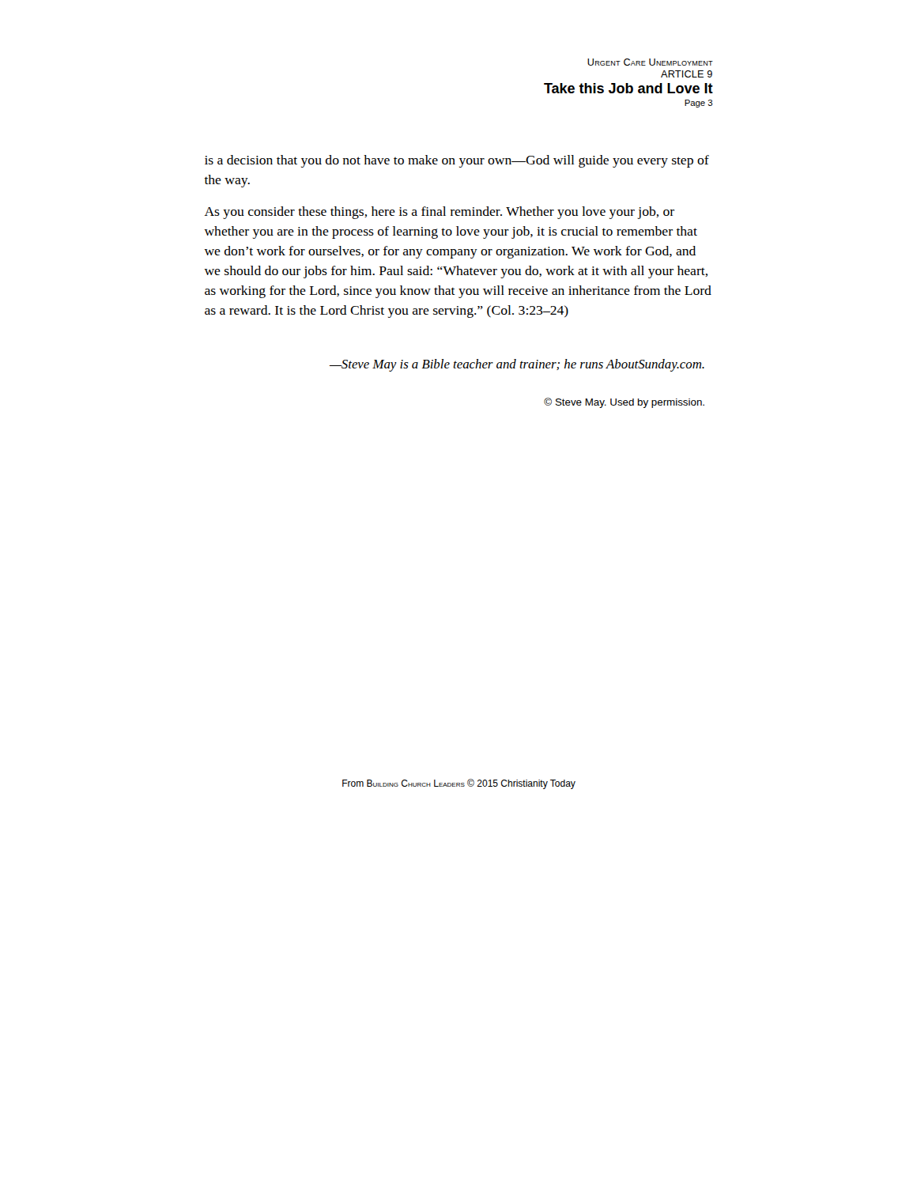Urgent Care Unemployment
ARTICLE 9
Take this Job and Love It
Page 3
is a decision that you do not have to make on your own—God will guide you every step of the way.
As you consider these things, here is a final reminder. Whether you love your job, or whether you are in the process of learning to love your job, it is crucial to remember that we don’t work for ourselves, or for any company or organization. We work for God, and we should do our jobs for him. Paul said: “Whatever you do, work at it with all your heart, as working for the Lord, since you know that you will receive an inheritance from the Lord as a reward. It is the Lord Christ you are serving.” (Col. 3:23–24)
—Steve May is a Bible teacher and trainer; he runs AboutSunday.com.
© Steve May. Used by permission.
From Building Church Leaders © 2015 Christianity Today